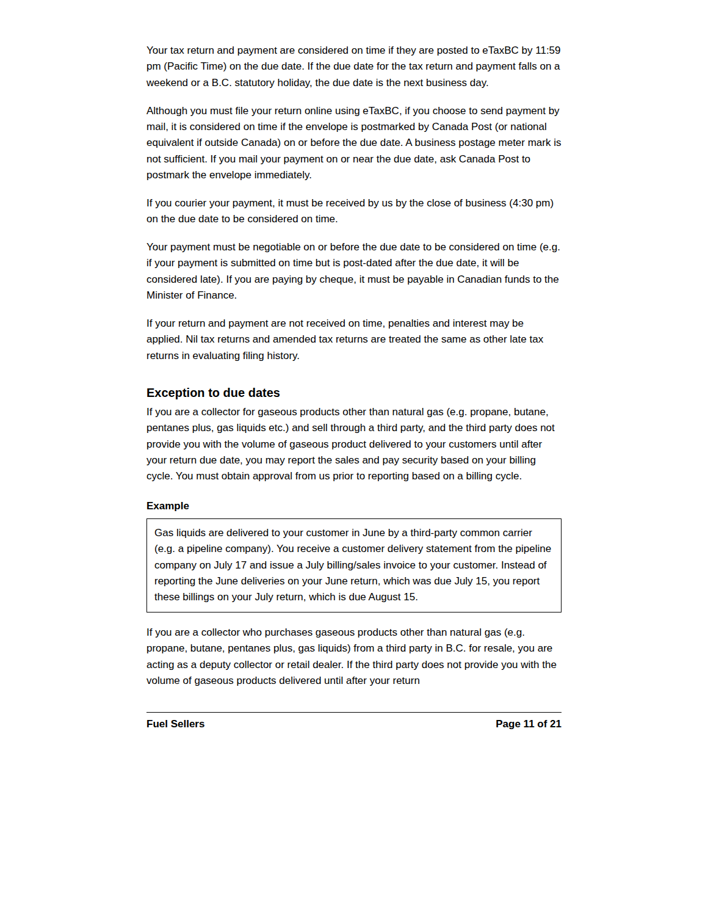Your tax return and payment are considered on time if they are posted to eTaxBC by 11:59 pm (Pacific Time) on the due date. If the due date for the tax return and payment falls on a weekend or a B.C. statutory holiday, the due date is the next business day.
Although you must file your return online using eTaxBC, if you choose to send payment by mail, it is considered on time if the envelope is postmarked by Canada Post (or national equivalent if outside Canada) on or before the due date. A business postage meter mark is not sufficient. If you mail your payment on or near the due date, ask Canada Post to postmark the envelope immediately.
If you courier your payment, it must be received by us by the close of business (4:30 pm) on the due date to be considered on time.
Your payment must be negotiable on or before the due date to be considered on time (e.g. if your payment is submitted on time but is post-dated after the due date, it will be considered late). If you are paying by cheque, it must be payable in Canadian funds to the Minister of Finance.
If your return and payment are not received on time, penalties and interest may be applied. Nil tax returns and amended tax returns are treated the same as other late tax returns in evaluating filing history.
Exception to due dates
If you are a collector for gaseous products other than natural gas (e.g. propane, butane, pentanes plus, gas liquids etc.) and sell through a third party, and the third party does not provide you with the volume of gaseous product delivered to your customers until after your return due date, you may report the sales and pay security based on your billing cycle. You must obtain approval from us prior to reporting based on a billing cycle.
Example
Gas liquids are delivered to your customer in June by a third-party common carrier (e.g. a pipeline company). You receive a customer delivery statement from the pipeline company on July 17 and issue a July billing/sales invoice to your customer. Instead of reporting the June deliveries on your June return, which was due July 15, you report these billings on your July return, which is due August 15.
If you are a collector who purchases gaseous products other than natural gas (e.g. propane, butane, pentanes plus, gas liquids) from a third party in B.C. for resale, you are acting as a deputy collector or retail dealer. If the third party does not provide you with the volume of gaseous products delivered until after your return
Fuel Sellers Page 11 of 21